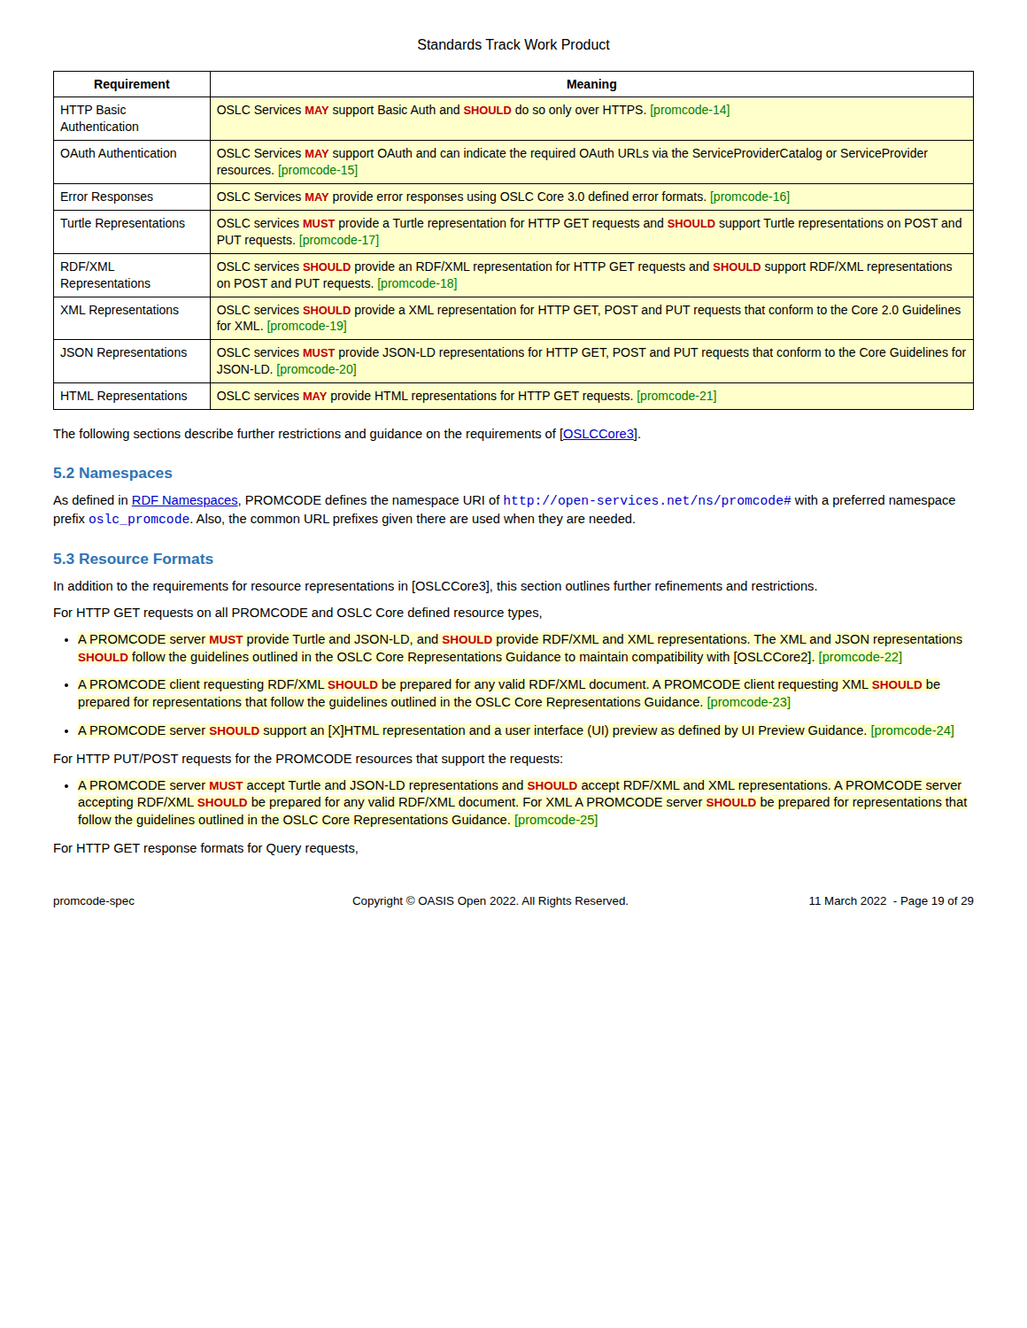Standards Track Work Product
| Requirement | Meaning |
| --- | --- |
| HTTP Basic Authentication | OSLC Services MAY support Basic Auth and SHOULD do so only over HTTPS. [promcode-14] |
| OAuth Authentication | OSLC Services MAY support OAuth and can indicate the required OAuth URLs via the ServiceProviderCatalog or ServiceProvider resources. [promcode-15] |
| Error Responses | OSLC Services MAY provide error responses using OSLC Core 3.0 defined error formats. [promcode-16] |
| Turtle Representations | OSLC services MUST provide a Turtle representation for HTTP GET requests and SHOULD support Turtle representations on POST and PUT requests. [promcode-17] |
| RDF/XML Representations | OSLC services SHOULD provide an RDF/XML representation for HTTP GET requests and SHOULD support RDF/XML representations on POST and PUT requests. [promcode-18] |
| XML Representations | OSLC services SHOULD provide a XML representation for HTTP GET, POST and PUT requests that conform to the Core 2.0 Guidelines for XML. [promcode-19] |
| JSON Representations | OSLC services MUST provide JSON-LD representations for HTTP GET, POST and PUT requests that conform to the Core Guidelines for JSON-LD. [promcode-20] |
| HTML Representations | OSLC services MAY provide HTML representations for HTTP GET requests. [promcode-21] |
The following sections describe further restrictions and guidance on the requirements of [OSLCCore3].
5.2 Namespaces
As defined in RDF Namespaces, PROMCODE defines the namespace URI of http://open-services.net/ns/promcode# with a preferred namespace prefix oslc_promcode. Also, the common URL prefixes given there are used when they are needed.
5.3 Resource Formats
In addition to the requirements for resource representations in [OSLCCore3], this section outlines further refinements and restrictions.
For HTTP GET requests on all PROMCODE and OSLC Core defined resource types,
A PROMCODE server MUST provide Turtle and JSON-LD, and SHOULD provide RDF/XML and XML representations. The XML and JSON representations SHOULD follow the guidelines outlined in the OSLC Core Representations Guidance to maintain compatibility with [OSLCCore2]. [promcode-22]
A PROMCODE client requesting RDF/XML SHOULD be prepared for any valid RDF/XML document. A PROMCODE client requesting XML SHOULD be prepared for representations that follow the guidelines outlined in the OSLC Core Representations Guidance. [promcode-23]
A PROMCODE server SHOULD support an [X]HTML representation and a user interface (UI) preview as defined by UI Preview Guidance. [promcode-24]
For HTTP PUT/POST requests for the PROMCODE resources that support the requests:
A PROMCODE server MUST accept Turtle and JSON-LD representations and SHOULD accept RDF/XML and XML representations. A PROMCODE server accepting RDF/XML SHOULD be prepared for any valid RDF/XML document. For XML A PROMCODE server SHOULD be prepared for representations that follow the guidelines outlined in the OSLC Core Representations Guidance. [promcode-25]
For HTTP GET response formats for Query requests,
promcode-spec
Copyright © OASIS Open 2022. All Rights Reserved.
11 March 2022 - Page 19 of 29